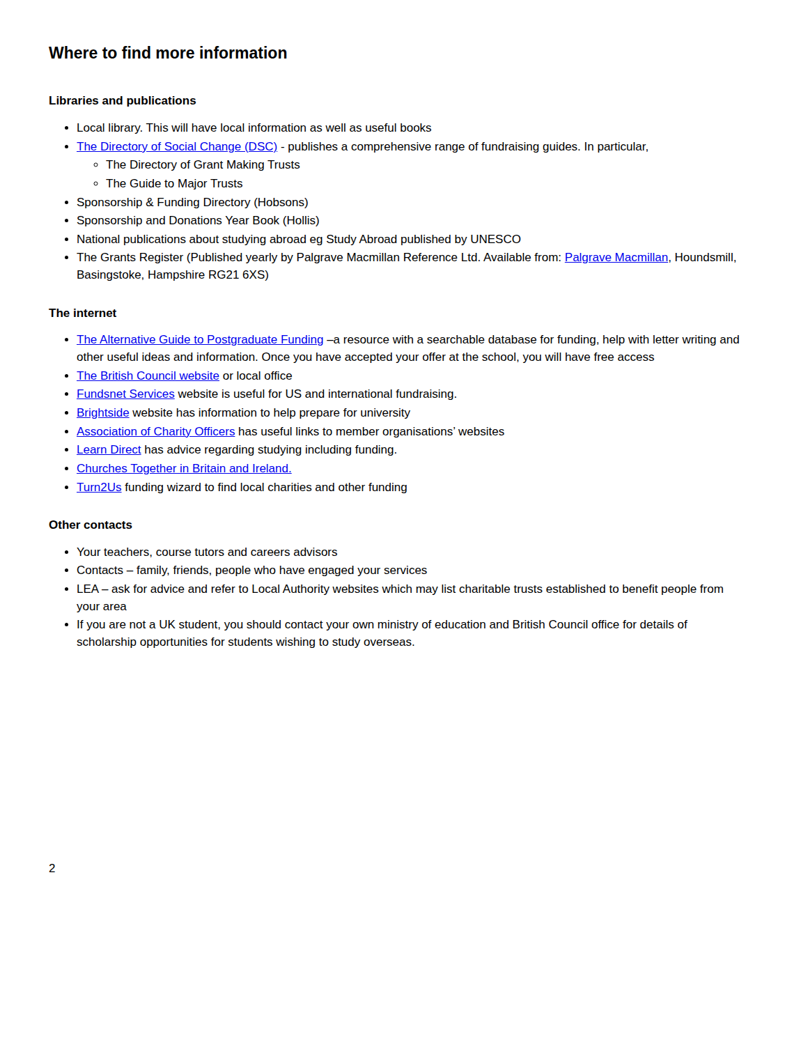Where to find more information
Libraries and publications
Local library. This will have local information as well as useful books
The Directory of Social Change (DSC) - publishes a comprehensive range of fundraising guides. In particular,
The Directory of Grant Making Trusts
The Guide to Major Trusts
Sponsorship & Funding Directory (Hobsons)
Sponsorship and Donations Year Book (Hollis)
National publications about studying abroad eg Study Abroad published by UNESCO
The Grants Register (Published yearly by Palgrave Macmillan Reference Ltd. Available from: Palgrave Macmillan, Houndsmill, Basingstoke, Hampshire RG21 6XS)
The internet
The Alternative Guide to Postgraduate Funding –a resource with a searchable database for funding, help with letter writing and other useful ideas and information. Once you have accepted your offer at the school, you will have free access
The British Council website or local office
Fundsnet Services website is useful for US and international fundraising.
Brightside website has information to help prepare for university
Association of Charity Officers has useful links to member organisations’ websites
Learn Direct has advice regarding studying including funding.
Churches Together in Britain and Ireland.
Turn2Us funding wizard to find local charities and other funding
Other contacts
Your teachers, course tutors and careers advisors
Contacts – family, friends, people who have engaged your services
LEA – ask for advice and refer to Local Authority websites which may list charitable trusts established to benefit people from your area
If you are not a UK student, you should contact your own ministry of education and British Council office for details of scholarship opportunities for students wishing to study overseas.
2